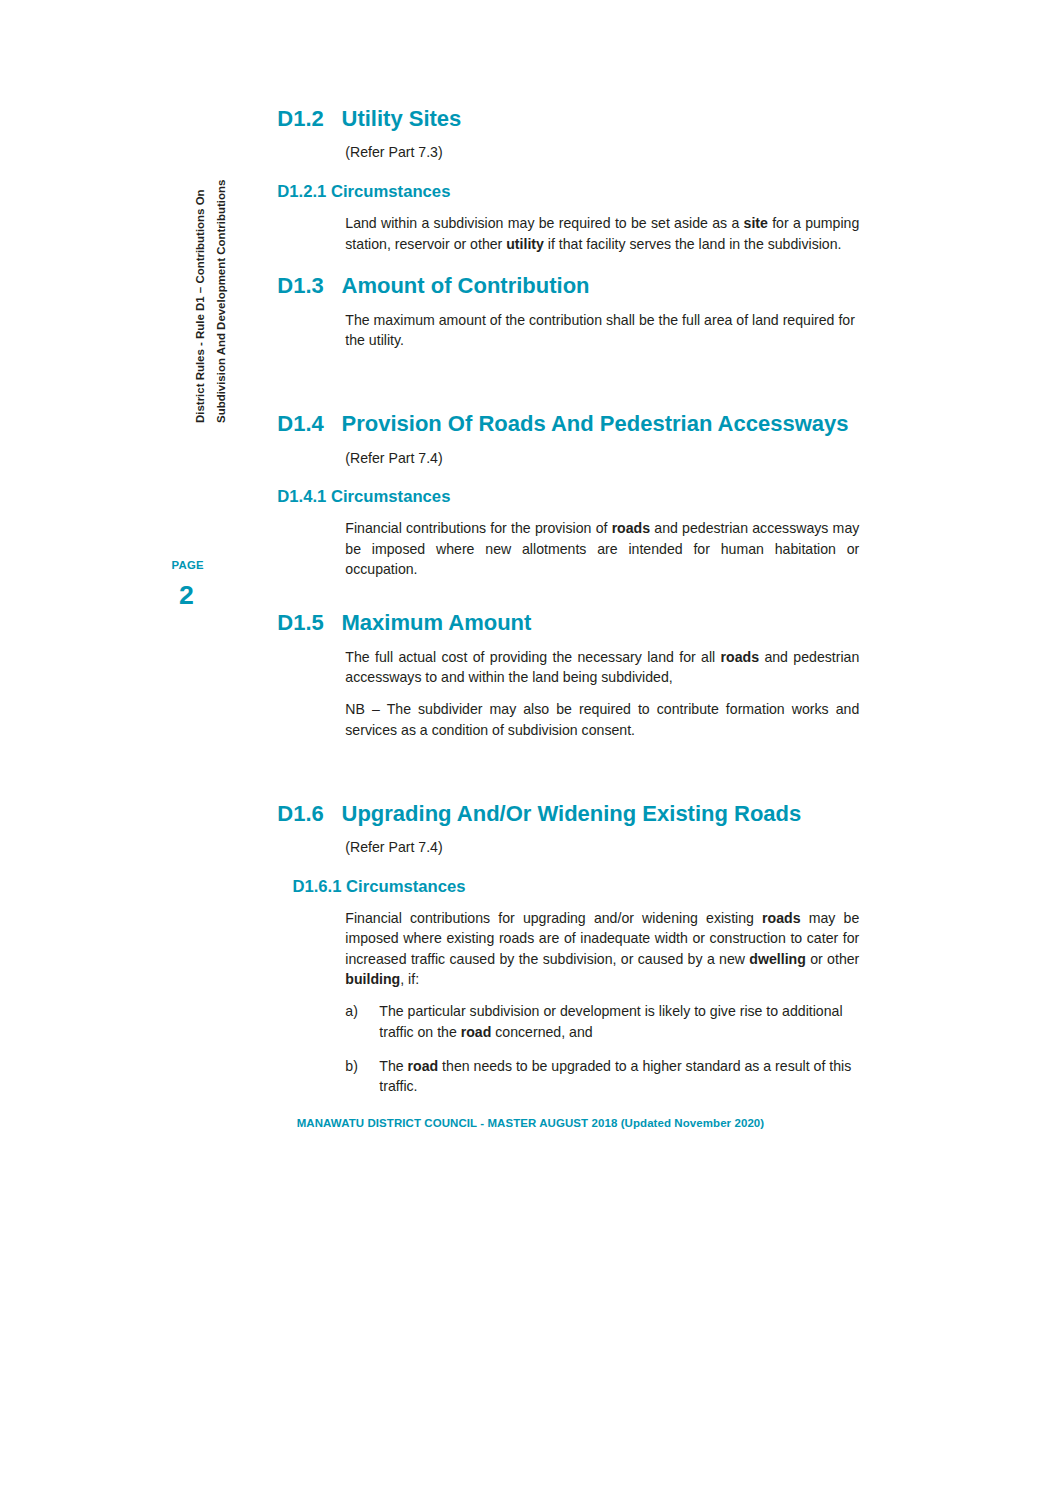District Rules - Rule D1 – Contributions On
Subdivision And Development Contributions
PAGE
2
D1.2 Utility Sites
(Refer Part 7.3)
D1.2.1 Circumstances
Land within a subdivision may be required to be set aside as a site for a pumping station, reservoir or other utility if that facility serves the land in the subdivision.
D1.3 Amount of Contribution
The maximum amount of the contribution shall be the full area of land required for the utility.
D1.4 Provision Of Roads And Pedestrian Accessways
(Refer Part 7.4)
D1.4.1 Circumstances
Financial contributions for the provision of roads and pedestrian accessways may be imposed where new allotments are intended for human habitation or occupation.
D1.5 Maximum Amount
The full actual cost of providing the necessary land for all roads and pedestrian accessways to and within the land being subdivided,
NB – The subdivider may also be required to contribute formation works and services as a condition of subdivision consent.
D1.6 Upgrading And/Or Widening Existing Roads
(Refer Part 7.4)
D1.6.1 Circumstances
Financial contributions for upgrading and/or widening existing roads may be imposed where existing roads are of inadequate width or construction to cater for increased traffic caused by the subdivision, or caused by a new dwelling or other building, if:
a) The particular subdivision or development is likely to give rise to additional traffic on the road concerned, and
b) The road then needs to be upgraded to a higher standard as a result of this traffic.
MANAWATU DISTRICT COUNCIL - MASTER AUGUST 2018 (Updated November 2020)